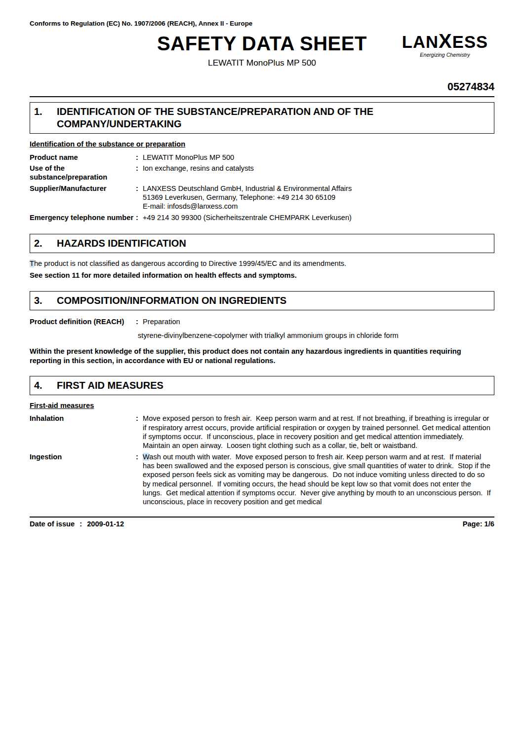Conforms to Regulation (EC) No. 1907/2006 (REACH), Annex II - Europe
SAFETY DATA SHEET
LEWATIT MonoPlus MP 500
LANXESS
Energizing Chemistry
05274834
1. IDENTIFICATION OF THE SUBSTANCE/PREPARATION AND OF THE COMPANY/UNDERTAKING
Identification of the substance or preparation
| Product name | : | LEWATIT MonoPlus MP 500 |
| Use of the substance/preparation | : | Ion exchange, resins and catalysts |
| Supplier/Manufacturer | : | LANXESS Deutschland GmbH, Industrial & Environmental Affairs 51369 Leverkusen, Germany, Telephone: +49 214 30 65109 E-mail: infosds@lanxess.com |
| Emergency telephone number | : | +49 214 30 99300 (Sicherheitszentrale CHEMPARK Leverkusen) |
2. HAZARDS IDENTIFICATION
The product is not classified as dangerous according to Directive 1999/45/EC and its amendments.
See section 11 for more detailed information on health effects and symptoms.
3. COMPOSITION/INFORMATION ON INGREDIENTS
| Product definition (REACH) | : | Preparation |
styrene-divinylbenzene-copolymer with trialkyl ammonium groups in chloride form
Within the present knowledge of the supplier, this product does not contain any hazardous ingredients in quantities requiring reporting in this section, in accordance with EU or national regulations.
4. FIRST AID MEASURES
First-aid measures
| Inhalation | : | Move exposed person to fresh air. Keep person warm and at rest. If not breathing, if breathing is irregular or if respiratory arrest occurs, provide artificial respiration or oxygen by trained personnel. Get medical attention if symptoms occur. If unconscious, place in recovery position and get medical attention immediately. Maintain an open airway. Loosen tight clothing such as a collar, tie, belt or waistband. |
| Ingestion | : | W ash out mouth with water. Move exposed person to fresh air. Keep person warm and at rest. If material has been swallowed and the exposed person is conscious, give small quantities of water to drink. Stop if the exposed person feels sick as vomiting may be dangerous. Do not induce vomiting unless directed to do so by medical personnel. If vomiting occurs, the head should be kept low so that vomit does not enter the lungs. Get medical attention if symptoms occur. Never give anything by mouth to an unconscious person. If unconscious, place in recovery position and get medical |
Date of issue: 2009-01-12
Page: 1/6